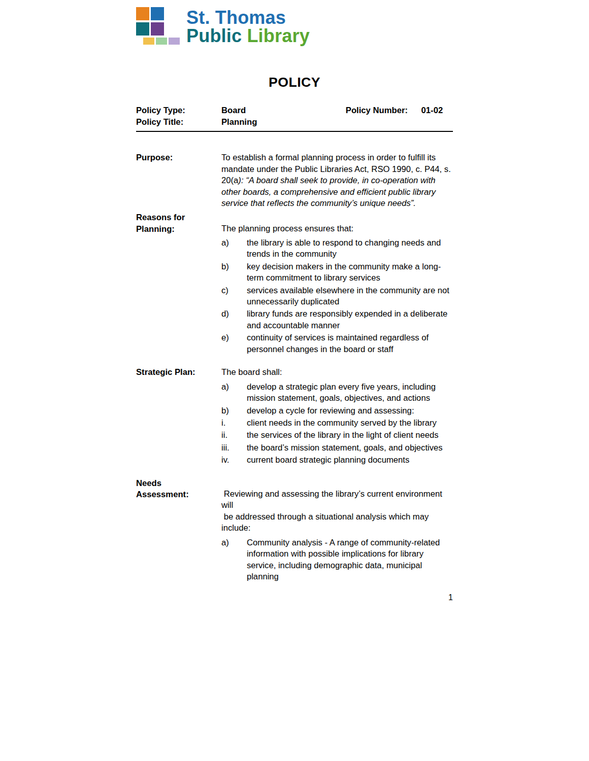| | St. Thomas Public Library |
POLICY
| Policy Type: | Board | Policy Number: | 01-02 |
| Policy Title: | Planning | | |
| Purpose: | To establish a formal planning process in order to fulfill its mandate under the Public Libraries Act, RSO 1990, c. P44, s. 20(a ): “A board shall seek to provide, in co-operation with other boards, a comprehensive and efficient public library service that reflects the community’s unique needs”. |
| Reasons for Planning: | The planning process ensures that: / a) / the library is able to respond to changing needs and trends in the community / / b) / key decision makers in the community make a long-term commitment to library services / / c) / services available elsewhere in the community are not unnecessarily duplicated / / d) / library funds are responsibly expended in a deliberate and accountable manner / / e) / continuity of services is maintained regardless of personnel changes in the board or staff / |
| Strategic Plan: | The board shall: / a) / develop a strategic plan every five years, including mission statement, goals, objectives, and actions / / b) / develop a cycle for reviewing and assessing: / / i. / client needs in the community served by the library / / ii. / the services of the library in the light of client needs / / iii. / the board’s mission statement, goals, and objectives / / iv. / current board strategic planning documents / |
| Needs Assessment: | Reviewing and assessing the library’s current environment will be addressed through a situational analysis which may include: / a) / Community analysis - A range of community-related information with possible implications for library service, including demographic data, municipal planning / |
1